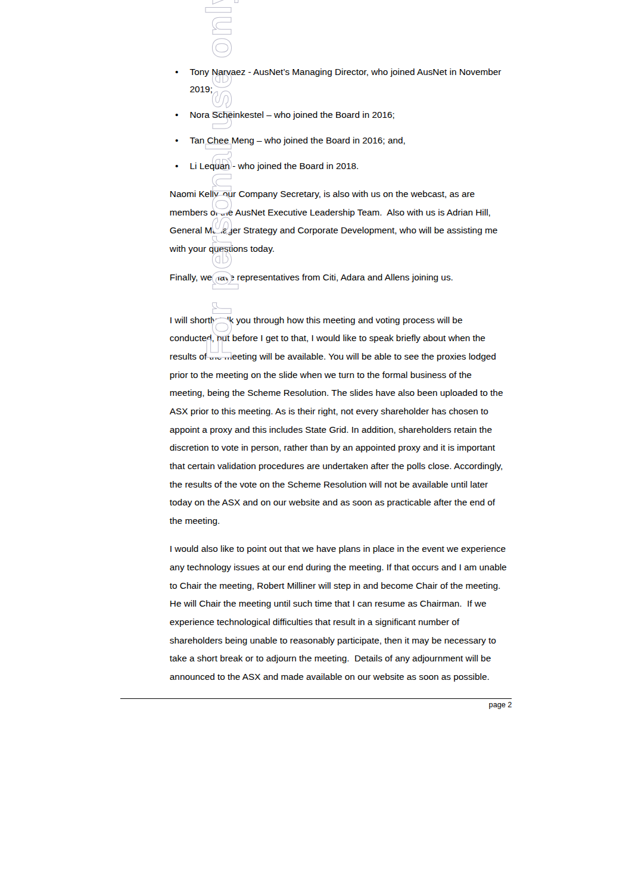For personal use only
Tony Narvaez - AusNet’s Managing Director, who joined AusNet in November 2019;
Nora Scheinkestel – who joined the Board in 2016;
Tan Chee Meng – who joined the Board in 2016; and,
Li Lequan - who joined the Board in 2018.
Naomi Kelly, our Company Secretary, is also with us on the webcast, as are members of the AusNet Executive Leadership Team. Also with us is Adrian Hill, General Manager Strategy and Corporate Development, who will be assisting me with your questions today.
Finally, we have representatives from Citi, Adara and Allens joining us.
I will shortly talk you through how this meeting and voting process will be conducted, but before I get to that, I would like to speak briefly about when the results of the meeting will be available. You will be able to see the proxies lodged prior to the meeting on the slide when we turn to the formal business of the meeting, being the Scheme Resolution. The slides have also been uploaded to the ASX prior to this meeting. As is their right, not every shareholder has chosen to appoint a proxy and this includes State Grid. In addition, shareholders retain the discretion to vote in person, rather than by an appointed proxy and it is important that certain validation procedures are undertaken after the polls close. Accordingly, the results of the vote on the Scheme Resolution will not be available until later today on the ASX and on our website and as soon as practicable after the end of the meeting.
I would also like to point out that we have plans in place in the event we experience any technology issues at our end during the meeting. If that occurs and I am unable to Chair the meeting, Robert Milliner will step in and become Chair of the meeting. He will Chair the meeting until such time that I can resume as Chairman. If we experience technological difficulties that result in a significant number of shareholders being unable to reasonably participate, then it may be necessary to take a short break or to adjourn the meeting. Details of any adjournment will be announced to the ASX and made available on our website as soon as possible.
page 2